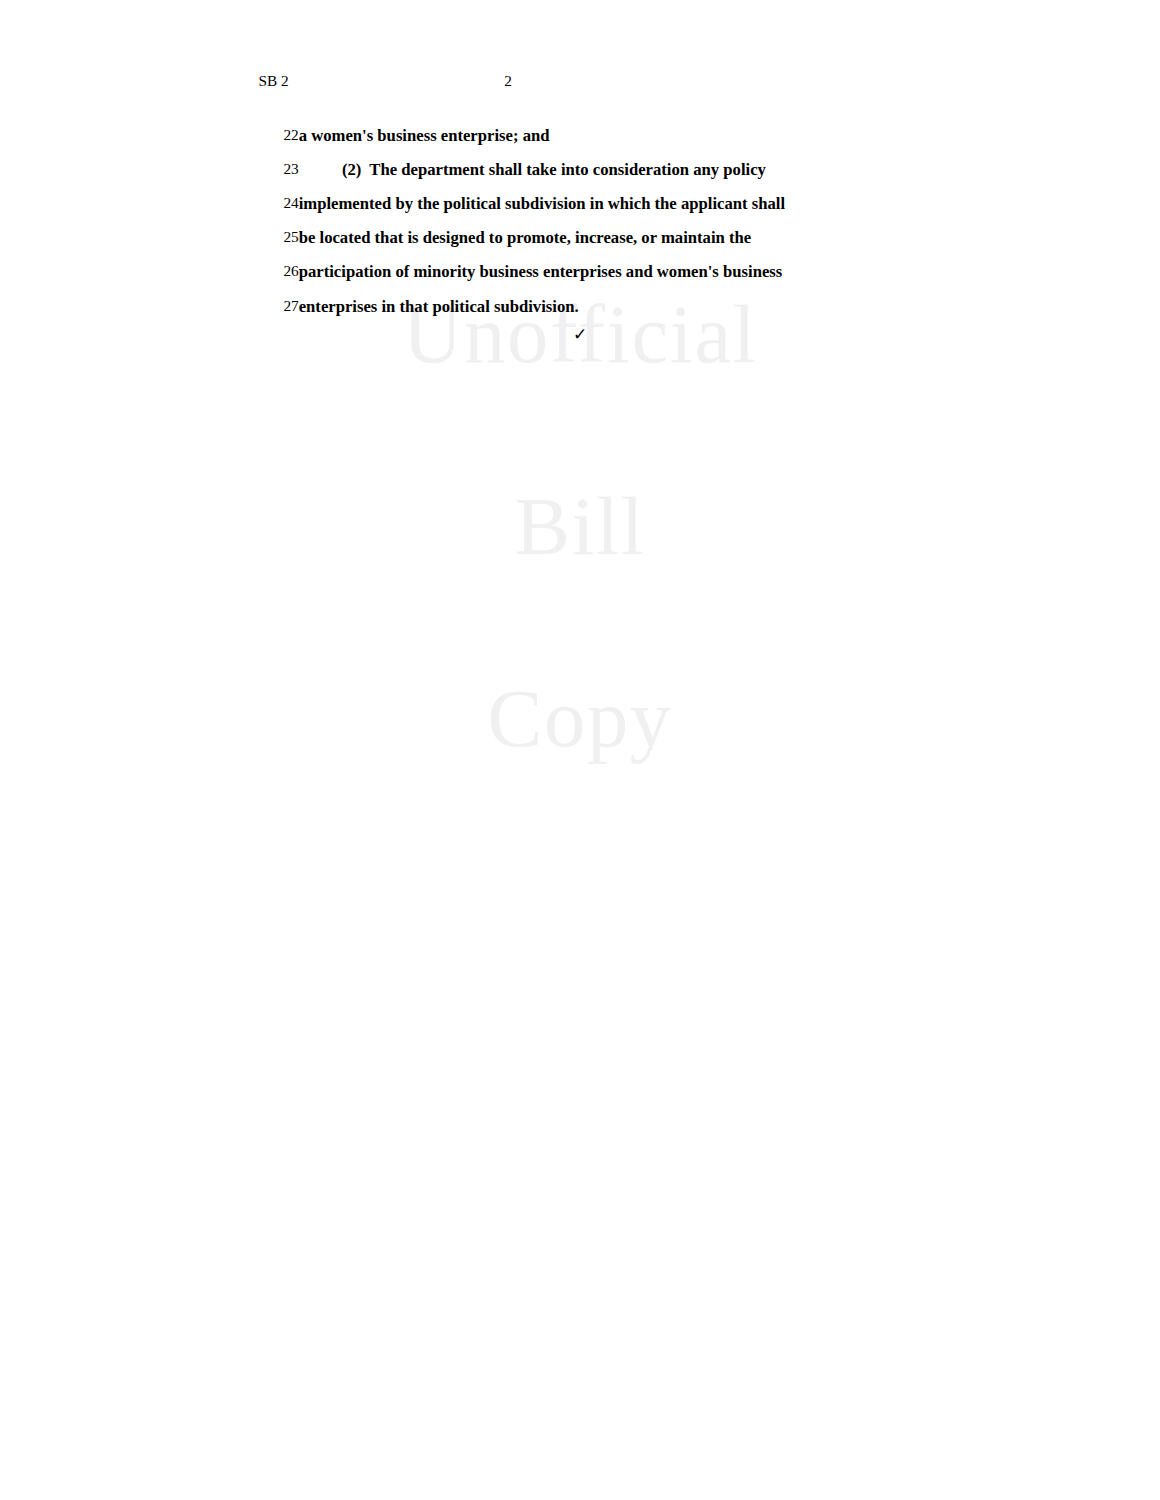Unofficial
Bill
Copy
SB 2 2
| 22 | a women's business enterprise; and |
| 23 | (2) The department shall take into consideration any policy |
| 24 | implemented by the political subdivision in which the applicant shall |
| 25 | be located that is designed to promote, increase, or maintain the |
| 26 | participation of minority business enterprises and women's business |
| 27 | enterprises in that political subdivision. |
✓